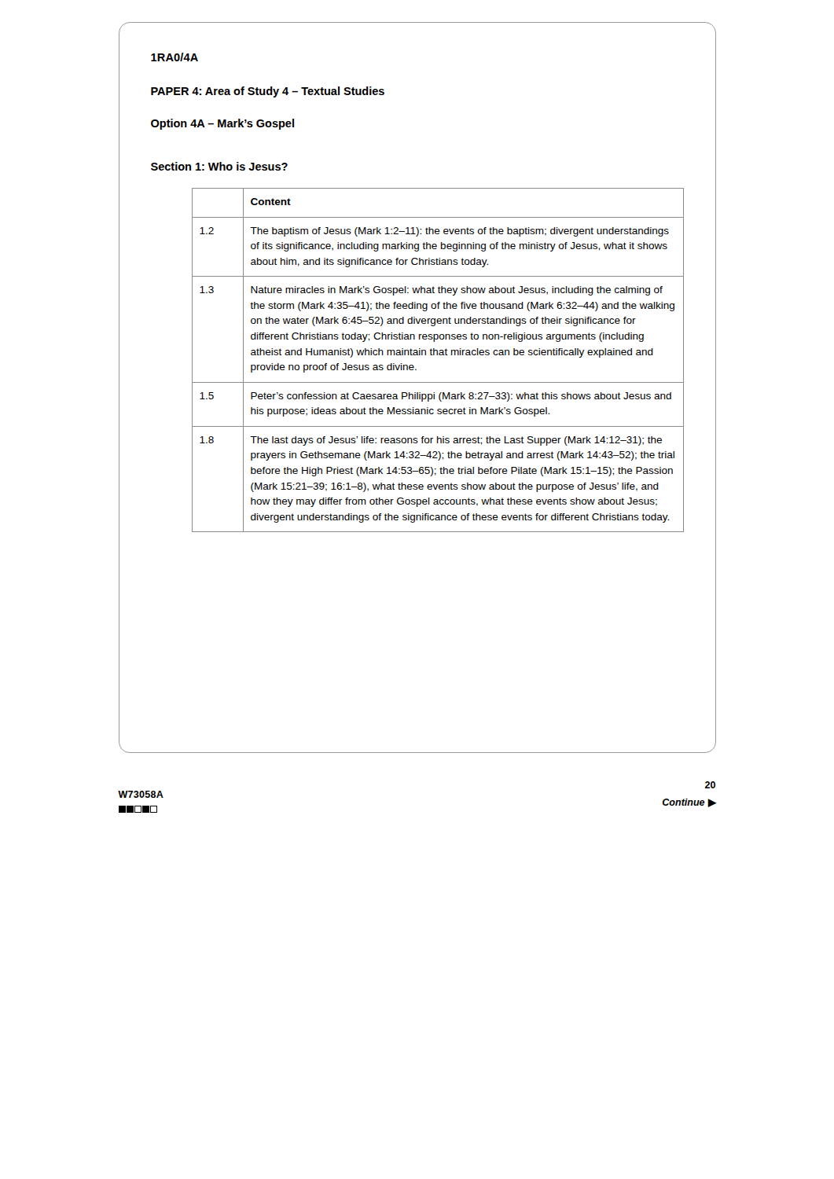1RA0/4A
PAPER 4: Area of Study 4 – Textual Studies
Option 4A – Mark’s Gospel
Section 1: Who is Jesus?
| | Content |
| 1.2 | The baptism of Jesus (Mark 1:2–11): the events of the baptism; divergent understandings of its significance, including marking the beginning of the ministry of Jesus, what it shows about him, and its significance for Christians today. |
| 1.3 | Nature miracles in Mark’s Gospel: what they show about Jesus, including the calming of the storm (Mark 4:35–41); the feeding of the five thousand (Mark 6:32–44) and the walking on the water (Mark 6:45–52) and divergent understandings of their significance for different Christians today; Christian responses to non-religious arguments (including atheist and Humanist) which maintain that miracles can be scientifically explained and provide no proof of Jesus as divine. |
| 1.5 | Peter’s confession at Caesarea Philippi (Mark 8:27–33): what this shows about Jesus and his purpose; ideas about the Messianic secret in Mark’s Gospel. |
| 1.8 | The last days of Jesus’ life: reasons for his arrest; the Last Supper (Mark 14:12–31); the prayers in Gethsemane (Mark 14:32–42); the betrayal and arrest (Mark 14:43–52); the trial before the High Priest (Mark 14:53–65); the trial before Pilate (Mark 15:1–15); the Passion (Mark 15:21–39; 16:1–8), what these events show about the purpose of Jesus’ life, and how they may differ from other Gospel accounts, what these events show about Jesus; divergent understandings of the significance of these events for different Christians today. |
W73058A
20
Continue▶